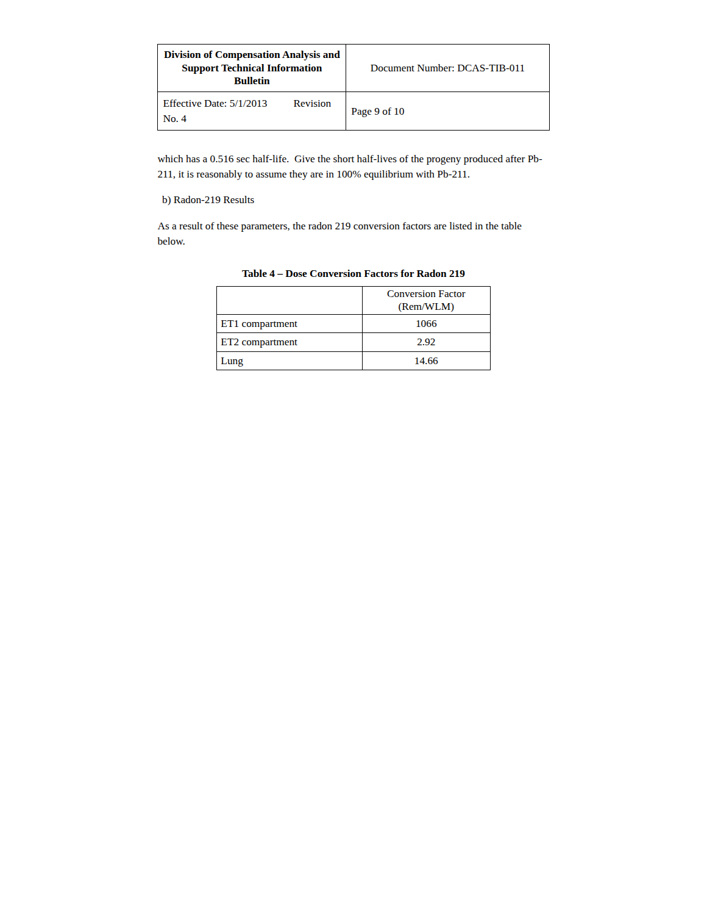| Division of Compensation Analysis and Support Technical Information Bulletin | Document Number: DCAS-TIB-011 |
| Effective Date: 5/1/2013 Revision No. 4 | Page 9 of 10 |
which has a 0.516 sec half-life. Give the short half-lives of the progeny produced after Pb-211, it is reasonably to assume they are in 100% equilibrium with Pb-211.
b) Radon-219 Results
As a result of these parameters, the radon 219 conversion factors are listed in the table below.
Table 4 – Dose Conversion Factors for Radon 219
| | Conversion Factor (Rem/WLM) |
| ET1 compartment | 1066 |
| ET2 compartment | 2.92 |
| Lung | 14.66 |